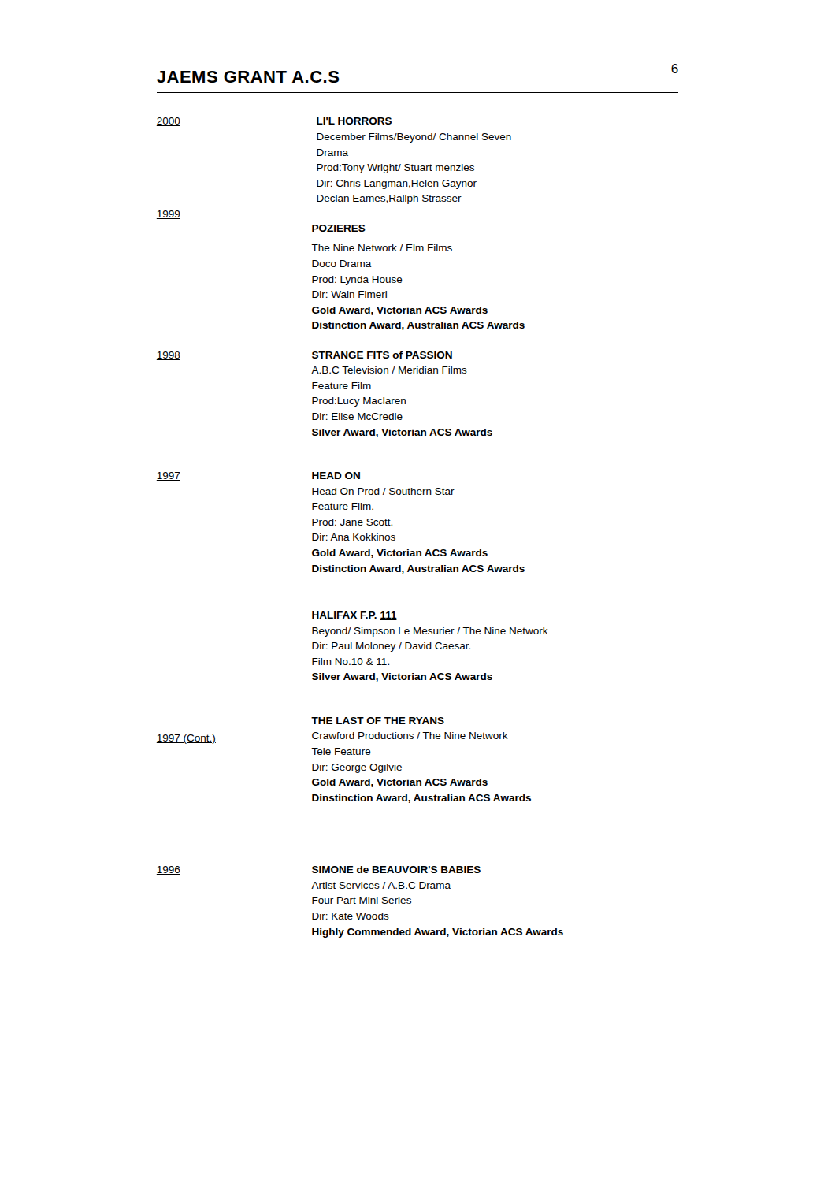JAEMS GRANT A.C.S
6
| 2000 | LI'L HORRORS December Films/Beyond/ Channel Seven Drama Prod:Tony Wright/ Stuart menzies Dir: Chris Langman,Helen Gaynor Declan Eames,Rallph Strasser |
| 1999 | POZIERES The Nine Network / Elm Films Doco Drama Prod: Lynda House Dir: Wain Fimeri Gold Award, Victorian ACS Awards Distinction Award, Australian ACS Awards |
| 1998 | STRANGE FITS of PASSION A.B.C Television / Meridian Films Feature Film Prod:Lucy Maclaren Dir: Elise McCredie Silver Award, Victorian ACS Awards |
| 1997 | HEAD ON Head On Prod / Southern Star Feature Film. Prod: Jane Scott. Dir: Ana Kokkinos Gold Award, Victorian ACS Awards Distinction Award, Australian ACS Awards HALIFAX F.P. 111 Beyond/ Simpson Le Mesurier / The Nine Network Dir: Paul Moloney / David Caesar. Film No.10 & 11. Silver Award, Victorian ACS Awards |
| 1997 (Cont.) | THE LAST OF THE RYANS Crawford Productions / The Nine Network Tele Feature Dir: George Ogilvie Gold Award, Victorian ACS Awards Dinstinction Award, Australian ACS Awards |
| 1996 | SIMONE de BEAUVOIR'S BABIES Artist Services / A.B.C Drama Four Part Mini Series Dir: Kate Woods Highly Commended Award, Victorian ACS Awards |